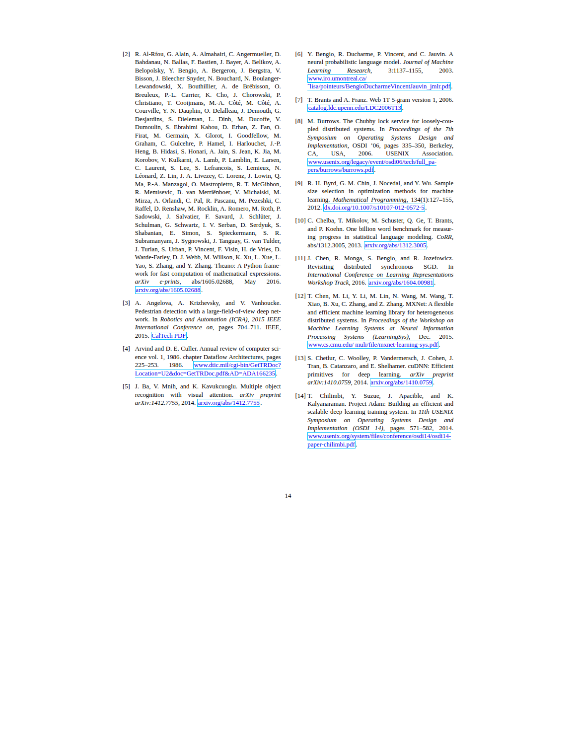[2] R. Al-Rfou, G. Alain, A. Almahairi, C. Angermueller, D. Bahdanau, N. Ballas, F. Bastien, J. Bayer, A. Belikov, A. Belopolsky, Y. Bengio, A. Bergeron, J. Bergstra, V. Bisson, J. Bleecher Snyder, N. Bouchard, N. Boulanger-Lewandowski, X. Bouthillier, A. de Brébisson, O. Breuleux, P.-L. Carrier, K. Cho, J. Chorowski, P. Christiano, T. Cooijmans, M.-A. Côté, M. Côté, A. Courville, Y. N. Dauphin, O. Delalleau, J. Demouth, G. Desjardins, S. Dieleman, L. Dinh, M. Ducoffe, V. Dumoulin, S. Ebrahimi Kahou, D. Erhan, Z. Fan, O. Firat, M. Germain, X. Glorot, I. Goodfellow, M. Graham, C. Gulcehre, P. Hamel, I. Harlouchet, J.-P. Heng, B. Hidasi, S. Honari, A. Jain, S. Jean, K. Jia, M. Korobov, V. Kulkarni, A. Lamb, P. Lamblin, E. Larsen, C. Laurent, S. Lee, S. Lefrancois, S. Lemieux, N. Léonard, Z. Lin, J. A. Livezey, C. Lorenz, J. Lowin, Q. Ma, P.-A. Manzagol, O. Mastropietro, R. T. McGibbon, R. Memisevic, B. van Merriënboer, V. Michalski, M. Mirza, A. Orlandi, C. Pal, R. Pascanu, M. Pezeshki, C. Raffel, D. Renshaw, M. Rocklin, A. Romero, M. Roth, P. Sadowski, J. Salvatier, F. Savard, J. Schlüter, J. Schulman, G. Schwartz, I. V. Serban, D. Serdyuk, S. Shabanian, E. Simon, S. Spieckermann, S. R. Subramanyam, J. Sygnowski, J. Tanguay, G. van Tulder, J. Turian, S. Urban, P. Vincent, F. Visin, H. de Vries, D. Warde-Farley, D. J. Webb, M. Willson, K. Xu, L. Xue, L. Yao, S. Zhang, and Y. Zhang. Theano: A Python framework for fast computation of mathematical expressions. arXiv e-prints, abs/1605.02688, May 2016. arxiv.org/abs/1605.02688.
[3] A. Angelova, A. Krizhevsky, and V. Vanhoucke. Pedestrian detection with a large-field-of-view deep network. In Robotics and Automation (ICRA), 2015 IEEE International Conference on, pages 704–711. IEEE, 2015. CalTech PDF.
[4] Arvind and D. E. Culler. Annual review of computer science vol. 1, 1986. chapter Dataflow Architectures, pages 225–253. 1986. www.dtic.mil/cgi-bin/GetTRDoc?Location=U2&doc=GetTRDoc.pdf&AD=ADA166235.
[5] J. Ba, V. Mnih, and K. Kavukcuoglu. Multiple object recognition with visual attention. arXiv preprint arXiv:1412.7755, 2014. arxiv.org/abs/1412.7755.
[6] Y. Bengio, R. Ducharme, P. Vincent, and C. Jauvin. A neural probabilistic language model. Journal of Machine Learning Research, 3:1137–1155, 2003. www.iro.umontreal.ca/˜lisa/pointeurs/BengioDucharmeVincentJauvin_jmlr.pdf.
[7] T. Brants and A. Franz. Web 1T 5-gram version 1, 2006. catalog.ldc.upenn.edu/LDC2006T13.
[8] M. Burrows. The Chubby lock service for loosely-coupled distributed systems. In Proceedings of the 7th Symposium on Operating Systems Design and Implementation, OSDI ’06, pages 335–350, Berkeley, CA, USA, 2006. USENIX Association. www.usenix.org/legacy/event/osdi06/tech/full_pa-pers/burrows/burrows.pdf.
[9] R. H. Byrd, G. M. Chin, J. Nocedal, and Y. Wu. Sample size selection in optimization methods for machine learning. Mathematical Programming, 134(1):127–155, 2012. dx.doi.org/10.1007/s10107-012-0572-5.
[10] C. Chelba, T. Mikolov, M. Schuster, Q. Ge, T. Brants, and P. Koehn. One billion word benchmark for measuring progress in statistical language modeling. CoRR, abs/1312.3005, 2013. arxiv.org/abs/1312.3005.
[11] J. Chen, R. Monga, S. Bengio, and R. Jozefowicz. Revisiting distributed synchronous SGD. In International Conference on Learning Representations Workshop Track, 2016. arxiv.org/abs/1604.00981.
[12] T. Chen, M. Li, Y. Li, M. Lin, N. Wang, M. Wang, T. Xiao, B. Xu, C. Zhang, and Z. Zhang. MXNet: A flexible and efficient machine learning library for heterogeneous distributed systems. In Proceedings of the Workshop on Machine Learning Systems at Neural Information Processing Systems (LearningSys), Dec. 2015. www.cs.cmu.edu/ muli/file/mxnet-learning-sys.pdf.
[13] S. Chetlur, C. Woolley, P. Vandermersch, J. Cohen, J. Tran, B. Catanzaro, and E. Shelhamer. cuDNN: Efficient primitives for deep learning. arXiv preprint arXiv:1410.0759, 2014. arxiv.org/abs/1410.0759.
[14] T. Chilimbi, Y. Suzue, J. Apacible, and K. Kalyanaraman. Project Adam: Building an efficient and scalable deep learning training system. In 11th USENIX Symposium on Operating Systems Design and Implementation (OSDI 14), pages 571–582, 2014. www.usenix.org/system/files/conference/osdi14/osdi14-paper-chilimbi.pdf.
14